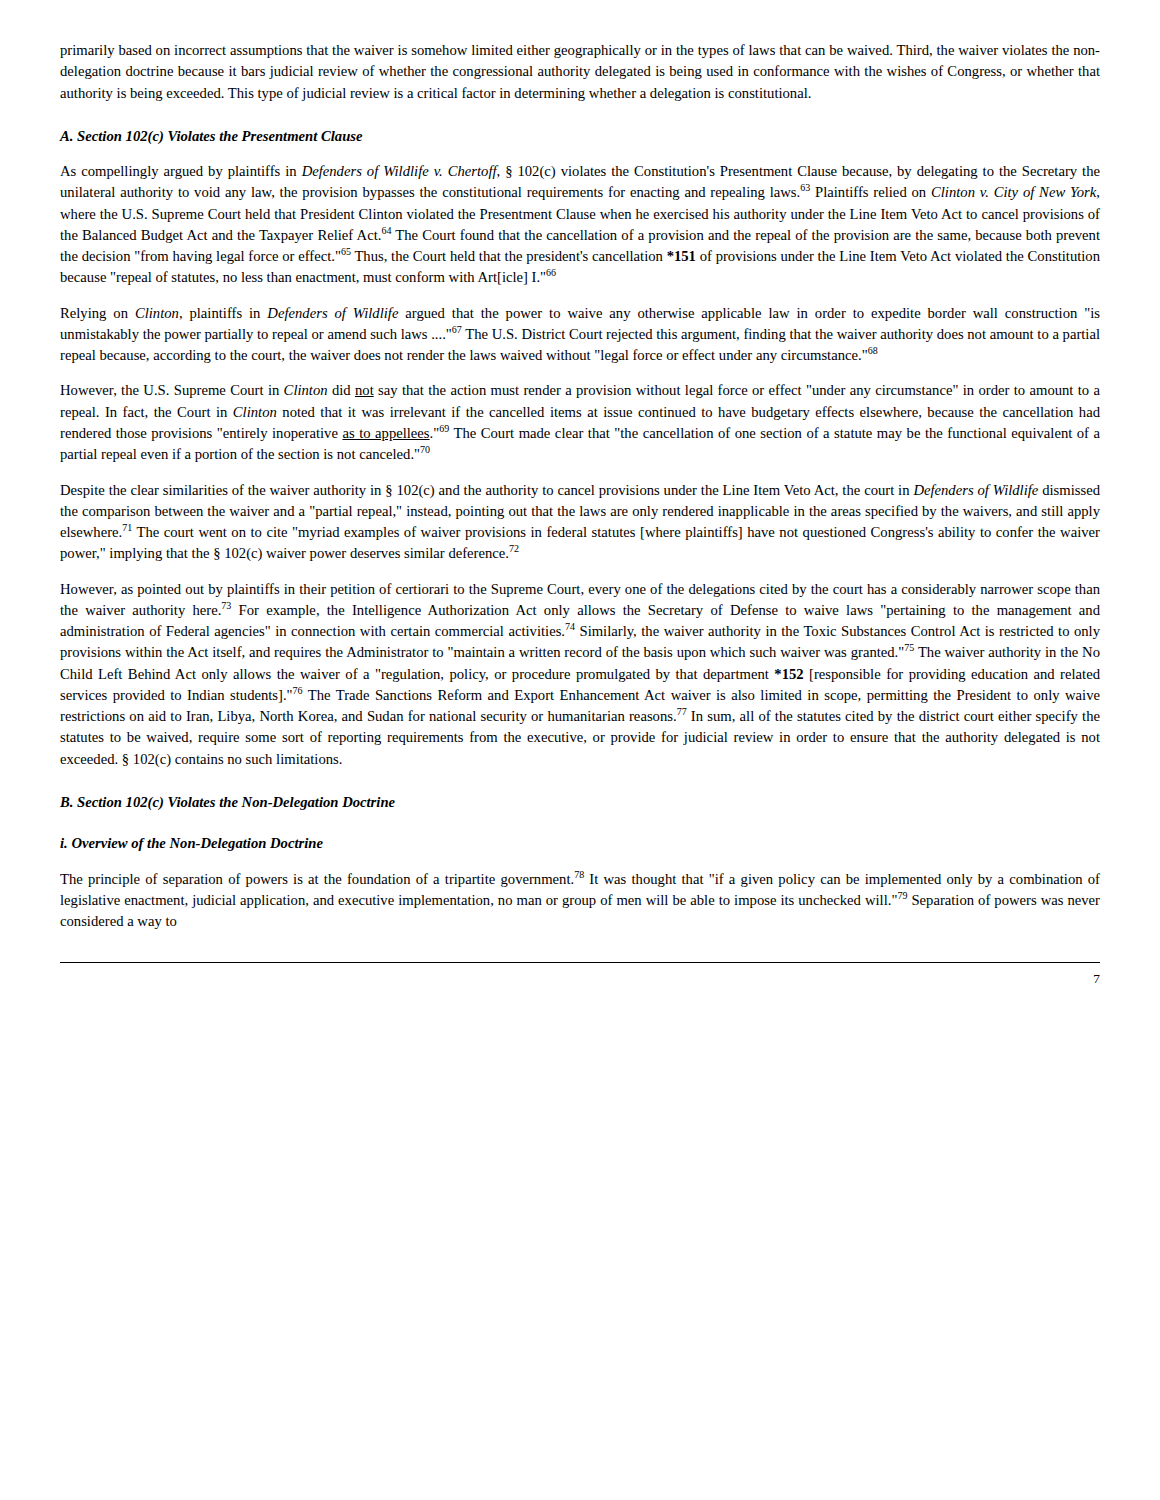primarily based on incorrect assumptions that the waiver is somehow limited either geographically or in the types of laws that can be waived. Third, the waiver violates the non-delegation doctrine because it bars judicial review of whether the congressional authority delegated is being used in conformance with the wishes of Congress, or whether that authority is being exceeded. This type of judicial review is a critical factor in determining whether a delegation is constitutional.
A. Section 102(c) Violates the Presentment Clause
As compellingly argued by plaintiffs in Defenders of Wildlife v. Chertoff, § 102(c) violates the Constitution's Presentment Clause because, by delegating to the Secretary the unilateral authority to void any law, the provision bypasses the constitutional requirements for enacting and repealing laws.63 Plaintiffs relied on Clinton v. City of New York, where the U.S. Supreme Court held that President Clinton violated the Presentment Clause when he exercised his authority under the Line Item Veto Act to cancel provisions of the Balanced Budget Act and the Taxpayer Relief Act.64 The Court found that the cancellation of a provision and the repeal of the provision are the same, because both prevent the decision "from having legal force or effect."65 Thus, the Court held that the president's cancellation *151 of provisions under the Line Item Veto Act violated the Constitution because "repeal of statutes, no less than enactment, must conform with Art[icle] I."66
Relying on Clinton, plaintiffs in Defenders of Wildlife argued that the power to waive any otherwise applicable law in order to expedite border wall construction "is unmistakably the power partially to repeal or amend such laws ...."67 The U.S. District Court rejected this argument, finding that the waiver authority does not amount to a partial repeal because, according to the court, the waiver does not render the laws waived without "legal force or effect under any circumstance."68
However, the U.S. Supreme Court in Clinton did not say that the action must render a provision without legal force or effect "under any circumstance" in order to amount to a repeal. In fact, the Court in Clinton noted that it was irrelevant if the cancelled items at issue continued to have budgetary effects elsewhere, because the cancellation had rendered those provisions "entirely inoperative as to appellees."69 The Court made clear that "the cancellation of one section of a statute may be the functional equivalent of a partial repeal even if a portion of the section is not canceled."70
Despite the clear similarities of the waiver authority in § 102(c) and the authority to cancel provisions under the Line Item Veto Act, the court in Defenders of Wildlife dismissed the comparison between the waiver and a "partial repeal," instead, pointing out that the laws are only rendered inapplicable in the areas specified by the waivers, and still apply elsewhere.71 The court went on to cite "myriad examples of waiver provisions in federal statutes [where plaintiffs] have not questioned Congress's ability to confer the waiver power," implying that the § 102(c) waiver power deserves similar deference.72
However, as pointed out by plaintiffs in their petition of certiorari to the Supreme Court, every one of the delegations cited by the court has a considerably narrower scope than the waiver authority here.73 For example, the Intelligence Authorization Act only allows the Secretary of Defense to waive laws "pertaining to the management and administration of Federal agencies" in connection with certain commercial activities.74 Similarly, the waiver authority in the Toxic Substances Control Act is restricted to only provisions within the Act itself, and requires the Administrator to "maintain a written record of the basis upon which such waiver was granted."75 The waiver authority in the No Child Left Behind Act only allows the waiver of a "regulation, policy, or procedure promulgated by that department *152 [responsible for providing education and related services provided to Indian students]."76 The Trade Sanctions Reform and Export Enhancement Act waiver is also limited in scope, permitting the President to only waive restrictions on aid to Iran, Libya, North Korea, and Sudan for national security or humanitarian reasons.77 In sum, all of the statutes cited by the district court either specify the statutes to be waived, require some sort of reporting requirements from the executive, or provide for judicial review in order to ensure that the authority delegated is not exceeded. § 102(c) contains no such limitations.
B. Section 102(c) Violates the Non-Delegation Doctrine
i. Overview of the Non-Delegation Doctrine
The principle of separation of powers is at the foundation of a tripartite government.78 It was thought that "if a given policy can be implemented only by a combination of legislative enactment, judicial application, and executive implementation, no man or group of men will be able to impose its unchecked will."79 Separation of powers was never considered a way to
7